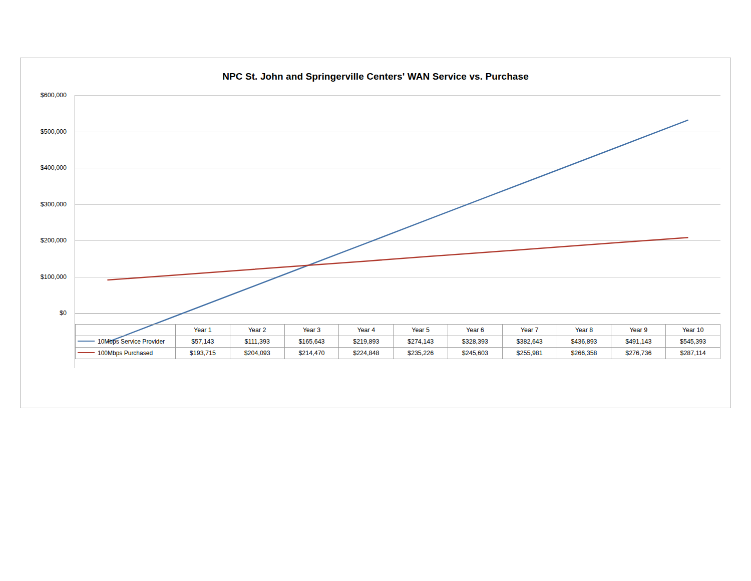NPC St. John and Springerville Centers' WAN Service vs. Purchase
$600,000
$500,000
$400,000
$300,000
$200,000
$100,000
$0
| | Year 1 | Year 2 | Year 3 | Year 4 | Year 5 | Year 6 | Year 7 | Year 8 | Year 9 | Year 10 |
| --- | --- | --- | --- | --- | --- | --- | --- | --- | --- | --- |
| 10Mbps Service Provider | $57,143 | $111,393 | $165,643 | $219,893 | $274,143 | $328,393 | $382,643 | $436,893 | $491,143 | $545,393 |
| 100Mbps Purchased | $193,715 | $204,093 | $214,470 | $224,848 | $235,226 | $245,603 | $255,981 | $266,358 | $276,736 | $287,114 |